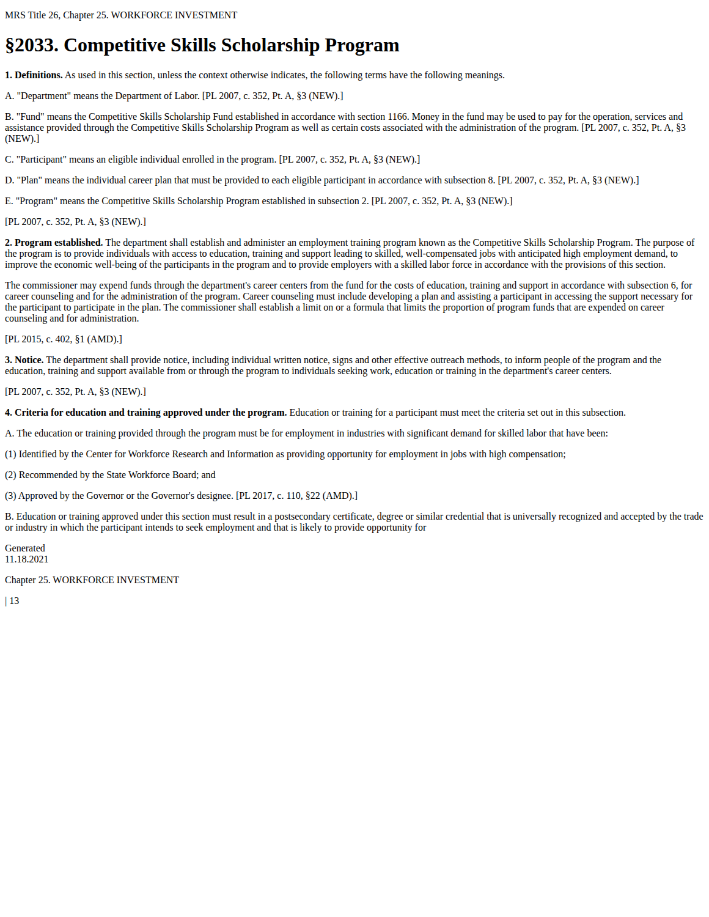MRS Title 26, Chapter 25. WORKFORCE INVESTMENT
§2033. Competitive Skills Scholarship Program
1. Definitions. As used in this section, unless the context otherwise indicates, the following terms have the following meanings.
A. "Department" means the Department of Labor. [PL 2007, c. 352, Pt. A, §3 (NEW).]
B. "Fund" means the Competitive Skills Scholarship Fund established in accordance with section 1166. Money in the fund may be used to pay for the operation, services and assistance provided through the Competitive Skills Scholarship Program as well as certain costs associated with the administration of the program. [PL 2007, c. 352, Pt. A, §3 (NEW).]
C. "Participant" means an eligible individual enrolled in the program. [PL 2007, c. 352, Pt. A, §3 (NEW).]
D. "Plan" means the individual career plan that must be provided to each eligible participant in accordance with subsection 8. [PL 2007, c. 352, Pt. A, §3 (NEW).]
E. "Program" means the Competitive Skills Scholarship Program established in subsection 2. [PL 2007, c. 352, Pt. A, §3 (NEW).]
[PL 2007, c. 352, Pt. A, §3 (NEW).]
2. Program established. The department shall establish and administer an employment training program known as the Competitive Skills Scholarship Program. The purpose of the program is to provide individuals with access to education, training and support leading to skilled, well-compensated jobs with anticipated high employment demand, to improve the economic well-being of the participants in the program and to provide employers with a skilled labor force in accordance with the provisions of this section.
The commissioner may expend funds through the department's career centers from the fund for the costs of education, training and support in accordance with subsection 6, for career counseling and for the administration of the program. Career counseling must include developing a plan and assisting a participant in accessing the support necessary for the participant to participate in the plan. The commissioner shall establish a limit on or a formula that limits the proportion of program funds that are expended on career counseling and for administration.
[PL 2015, c. 402, §1 (AMD).]
3. Notice. The department shall provide notice, including individual written notice, signs and other effective outreach methods, to inform people of the program and the education, training and support available from or through the program to individuals seeking work, education or training in the department's career centers.
[PL 2007, c. 352, Pt. A, §3 (NEW).]
4. Criteria for education and training approved under the program. Education or training for a participant must meet the criteria set out in this subsection.
A. The education or training provided through the program must be for employment in industries with significant demand for skilled labor that have been:
(1) Identified by the Center for Workforce Research and Information as providing opportunity for employment in jobs with high compensation;
(2) Recommended by the State Workforce Board; and
(3) Approved by the Governor or the Governor's designee. [PL 2017, c. 110, §22 (AMD).]
B. Education or training approved under this section must result in a postsecondary certificate, degree or similar credential that is universally recognized and accepted by the trade or industry in which the participant intends to seek employment and that is likely to provide opportunity for
Generated
11.18.2021
Chapter 25. WORKFORCE INVESTMENT
| 13